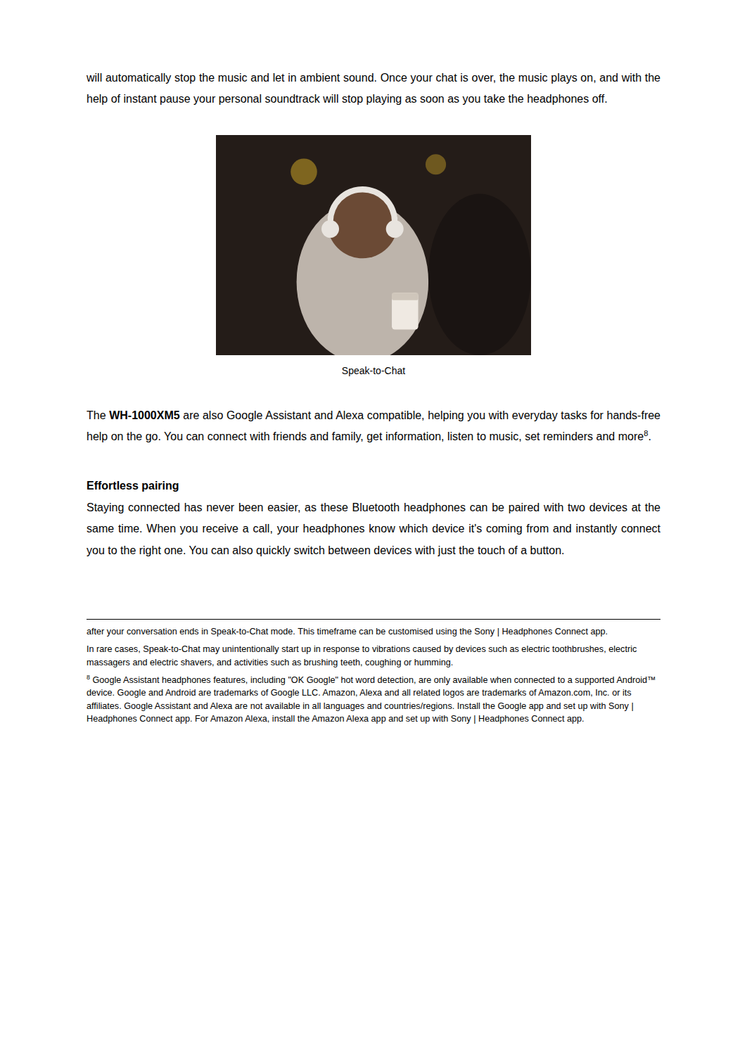will automatically stop the music and let in ambient sound. Once your chat is over, the music plays on, and with the help of instant pause your personal soundtrack will stop playing as soon as you take the headphones off.
Speak-to-Chat
The WH-1000XM5 are also Google Assistant and Alexa compatible, helping you with everyday tasks for hands-free help on the go. You can connect with friends and family, get information, listen to music, set reminders and more8.
Effortless pairing
Staying connected has never been easier, as these Bluetooth headphones can be paired with two devices at the same time. When you receive a call, your headphones know which device it's coming from and instantly connect you to the right one. You can also quickly switch between devices with just the touch of a button.
after your conversation ends in Speak-to-Chat mode. This timeframe can be customised using the Sony | Headphones Connect app.
In rare cases, Speak-to-Chat may unintentionally start up in response to vibrations caused by devices such as electric toothbrushes, electric massagers and electric shavers, and activities such as brushing teeth, coughing or humming.
8 Google Assistant headphones features, including "OK Google" hot word detection, are only available when connected to a supported Android™ device. Google and Android are trademarks of Google LLC. Amazon, Alexa and all related logos are trademarks of Amazon.com, Inc. or its affiliates. Google Assistant and Alexa are not available in all languages and countries/regions. Install the Google app and set up with Sony | Headphones Connect app. For Amazon Alexa, install the Amazon Alexa app and set up with Sony | Headphones Connect app.